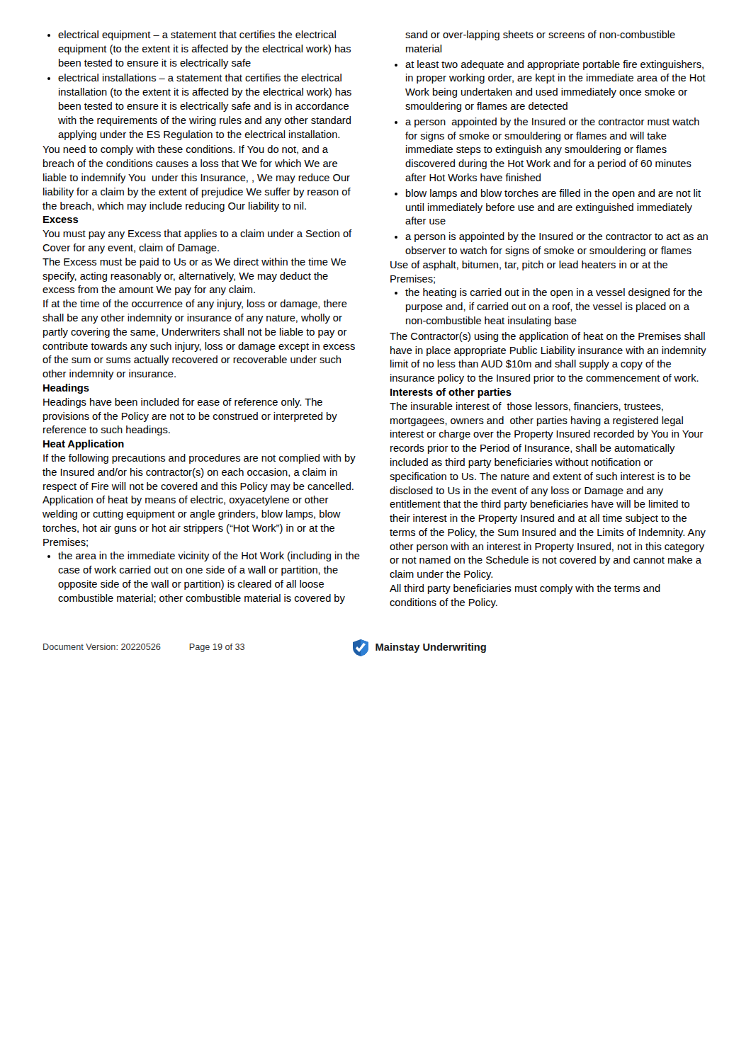electrical equipment – a statement that certifies the electrical equipment (to the extent it is affected by the electrical work) has been tested to ensure it is electrically safe
electrical installations – a statement that certifies the electrical installation (to the extent it is affected by the electrical work) has been tested to ensure it is electrically safe and is in accordance with the requirements of the wiring rules and any other standard applying under the ES Regulation to the electrical installation.
You need to comply with these conditions. If You do not, and a breach of the conditions causes a loss that We for which We are liable to indemnify You under this Insurance, , We may reduce Our liability for a claim by the extent of prejudice We suffer by reason of the breach, which may include reducing Our liability to nil.
Excess
You must pay any Excess that applies to a claim under a Section of Cover for any event, claim of Damage.
The Excess must be paid to Us or as We direct within the time We specify, acting reasonably or, alternatively, We may deduct the excess from the amount We pay for any claim.
If at the time of the occurrence of any injury, loss or damage, there shall be any other indemnity or insurance of any nature, wholly or partly covering the same, Underwriters shall not be liable to pay or contribute towards any such injury, loss or damage except in excess of the sum or sums actually recovered or recoverable under such other indemnity or insurance.
Headings
Headings have been included for ease of reference only. The provisions of the Policy are not to be construed or interpreted by reference to such headings.
Heat Application
If the following precautions and procedures are not complied with by the Insured and/or his contractor(s) on each occasion, a claim in respect of Fire will not be covered and this Policy may be cancelled.
Application of heat by means of electric, oxyacetylene or other welding or cutting equipment or angle grinders, blow lamps, blow torches, hot air guns or hot air strippers (“Hot Work”) in or at the Premises;
the area in the immediate vicinity of the Hot Work (including in the case of work carried out on one side of a wall or partition, the opposite side of the wall or partition) is cleared of all loose combustible material; other combustible material is covered by sand or over-lapping sheets or screens of non-combustible material
at least two adequate and appropriate portable fire extinguishers, in proper working order, are kept in the immediate area of the Hot Work being undertaken and used immediately once smoke or smouldering or flames are detected
a person appointed by the Insured or the contractor must watch for signs of smoke or smouldering or flames and will take immediate steps to extinguish any smouldering or flames discovered during the Hot Work and for a period of 60 minutes after Hot Works have finished
blow lamps and blow torches are filled in the open and are not lit until immediately before use and are extinguished immediately after use
a person is appointed by the Insured or the contractor to act as an observer to watch for signs of smoke or smouldering or flames
Use of asphalt, bitumen, tar, pitch or lead heaters in or at the Premises;
the heating is carried out in the open in a vessel designed for the purpose and, if carried out on a roof, the vessel is placed on a non-combustible heat insulating base
The Contractor(s) using the application of heat on the Premises shall have in place appropriate Public Liability insurance with an indemnity limit of no less than AUD $10m and shall supply a copy of the insurance policy to the Insured prior to the commencement of work.
Interests of other parties
The insurable interest of those lessors, financiers, trustees, mortgagees, owners and other parties having a registered legal interest or charge over the Property Insured recorded by You in Your records prior to the Period of Insurance, shall be automatically included as third party beneficiaries without notification or specification to Us. The nature and extent of such interest is to be disclosed to Us in the event of any loss or Damage and any entitlement that the third party beneficiaries have will be limited to their interest in the Property Insured and at all time subject to the terms of the Policy, the Sum Insured and the Limits of Indemnity. Any other person with an interest in Property Insured, not in this category or not named on the Schedule is not covered by and cannot make a claim under the Policy.
All third party beneficiaries must comply with the terms and conditions of the Policy.
Document Version: 20220526 Page 19 of 33 Mainstay Underwriting